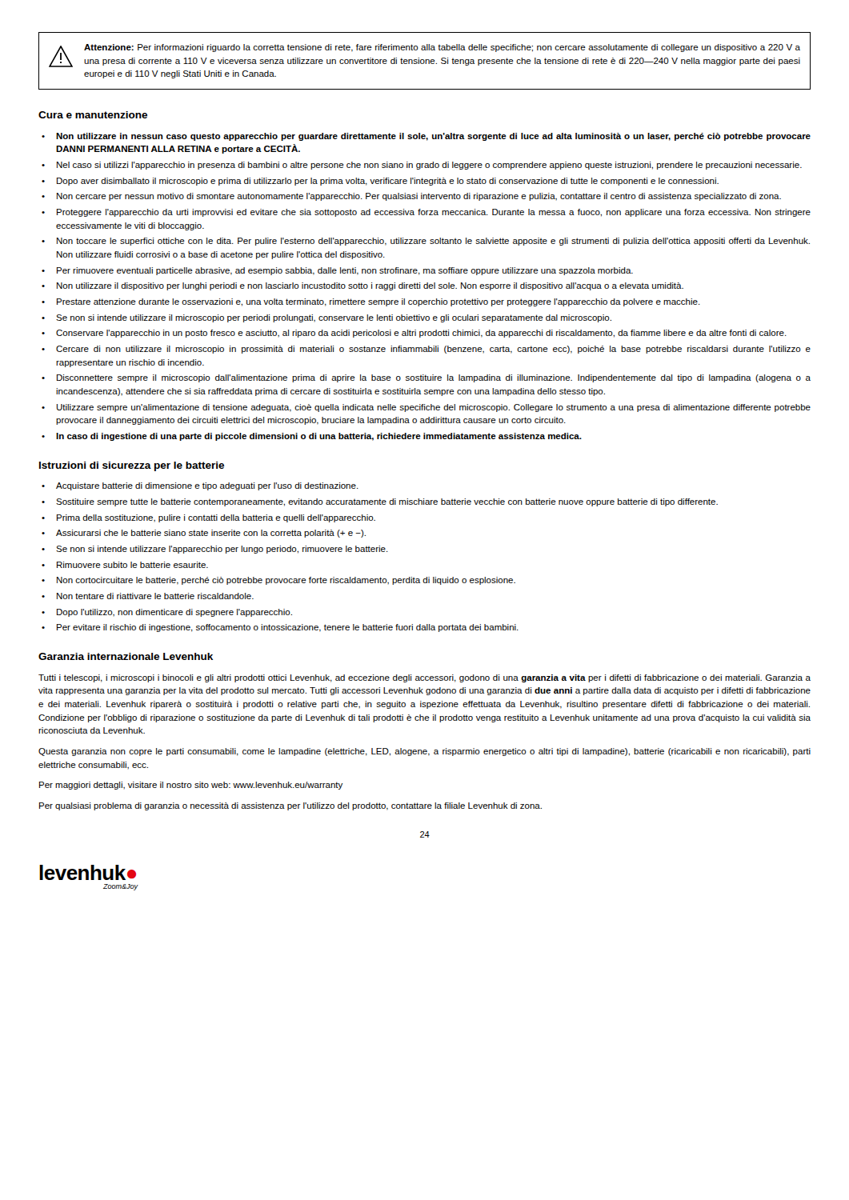Attenzione: Per informazioni riguardo la corretta tensione di rete, fare riferimento alla tabella delle specifiche; non cercare assolutamente di collegare un dispositivo a 220 V a una presa di corrente a 110 V e viceversa senza utilizzare un convertitore di tensione. Si tenga presente che la tensione di rete è di 220—240 V nella maggior parte dei paesi europei e di 110 V negli Stati Uniti e in Canada.
Cura e manutenzione
Non utilizzare in nessun caso questo apparecchio per guardare direttamente il sole, un'altra sorgente di luce ad alta luminosità o un laser, perché ciò potrebbe provocare DANNI PERMANENTI ALLA RETINA e portare a CECITÀ.
Nel caso si utilizzi l'apparecchio in presenza di bambini o altre persone che non siano in grado di leggere o comprendere appieno queste istruzioni, prendere le precauzioni necessarie.
Dopo aver disimballato il microscopio e prima di utilizzarlo per la prima volta, verificare l'integrità e lo stato di conservazione di tutte le componenti e le connessioni.
Non cercare per nessun motivo di smontare autonomamente l'apparecchio. Per qualsiasi intervento di riparazione e pulizia, contattare il centro di assistenza specializzato di zona.
Proteggere l'apparecchio da urti improvvisi ed evitare che sia sottoposto ad eccessiva forza meccanica. Durante la messa a fuoco, non applicare una forza eccessiva. Non stringere eccessivamente le viti di bloccaggio.
Non toccare le superfici ottiche con le dita. Per pulire l'esterno dell'apparecchio, utilizzare soltanto le salviette apposite e gli strumenti di pulizia dell'ottica appositi offerti da Levenhuk. Non utilizzare fluidi corrosivi o a base di acetone per pulire l'ottica del dispositivo.
Per rimuovere eventuali particelle abrasive, ad esempio sabbia, dalle lenti, non strofinare, ma soffiare oppure utilizzare una spazzola morbida.
Non utilizzare il dispositivo per lunghi periodi e non lasciarlo incustodito sotto i raggi diretti del sole. Non esporre il dispositivo all'acqua o a elevata umidità.
Prestare attenzione durante le osservazioni e, una volta terminato, rimettere sempre il coperchio protettivo per proteggere l'apparecchio da polvere e macchie.
Se non si intende utilizzare il microscopio per periodi prolungati, conservare le lenti obiettivo e gli oculari separatamente dal microscopio.
Conservare l'apparecchio in un posto fresco e asciutto, al riparo da acidi pericolosi e altri prodotti chimici, da apparecchi di riscaldamento, da fiamme libere e da altre fonti di calore.
Cercare di non utilizzare il microscopio in prossimità di materiali o sostanze infiammabili (benzene, carta, cartone ecc), poiché la base potrebbe riscaldarsi durante l'utilizzo e rappresentare un rischio di incendio.
Disconnettere sempre il microscopio dall'alimentazione prima di aprire la base o sostituire la lampadina di illuminazione. Indipendentemente dal tipo di lampadina (alogena o a incandescenza), attendere che si sia raffreddata prima di cercare di sostituirla e sostituirla sempre con una lampadina dello stesso tipo.
Utilizzare sempre un'alimentazione di tensione adeguata, cioè quella indicata nelle specifiche del microscopio. Collegare lo strumento a una presa di alimentazione differente potrebbe provocare il danneggiamento dei circuiti elettrici del microscopio, bruciare la lampadina o addirittura causare un corto circuito.
In caso di ingestione di una parte di piccole dimensioni o di una batteria, richiedere immediatamente assistenza medica.
Istruzioni di sicurezza per le batterie
Acquistare batterie di dimensione e tipo adeguati per l'uso di destinazione.
Sostituire sempre tutte le batterie contemporaneamente, evitando accuratamente di mischiare batterie vecchie con batterie nuove oppure batterie di tipo differente.
Prima della sostituzione, pulire i contatti della batteria e quelli dell'apparecchio.
Assicurarsi che le batterie siano state inserite con la corretta polarità (+ e −).
Se non si intende utilizzare l'apparecchio per lungo periodo, rimuovere le batterie.
Rimuovere subito le batterie esaurite.
Non cortocircuitare le batterie, perché ciò potrebbe provocare forte riscaldamento, perdita di liquido o esplosione.
Non tentare di riattivare le batterie riscaldandole.
Dopo l'utilizzo, non dimenticare di spegnere l'apparecchio.
Per evitare il rischio di ingestione, soffocamento o intossicazione, tenere le batterie fuori dalla portata dei bambini.
Garanzia internazionale Levenhuk
Tutti i telescopi, i microscopi i binocoli e gli altri prodotti ottici Levenhuk, ad eccezione degli accessori, godono di una garanzia a vita per i difetti di fabbricazione o dei materiali. Garanzia a vita rappresenta una garanzia per la vita del prodotto sul mercato. Tutti gli accessori Levenhuk godono di una garanzia di due anni a partire dalla data di acquisto per i difetti di fabbricazione e dei materiali. Levenhuk riparerà o sostituirà i prodotti o relative parti che, in seguito a ispezione effettuata da Levenhuk, risultino presentare difetti di fabbricazione o dei materiali. Condizione per l'obbligo di riparazione o sostituzione da parte di Levenhuk di tali prodotti è che il prodotto venga restituito a Levenhuk unitamente ad una prova d'acquisto la cui validità sia riconosciuta da Levenhuk.
Questa garanzia non copre le parti consumabili, come le lampadine (elettriche, LED, alogene, a risparmio energetico o altri tipi di lampadine), batterie (ricaricabili e non ricaricabili), parti elettriche consumabili, ecc.
Per maggiori dettagli, visitare il nostro sito web: www.levenhuk.eu/warranty
Per qualsiasi problema di garanzia o necessità di assistenza per l'utilizzo del prodotto, contattare la filiale Levenhuk di zona.
24
levenhuk●
Zoom&Joy